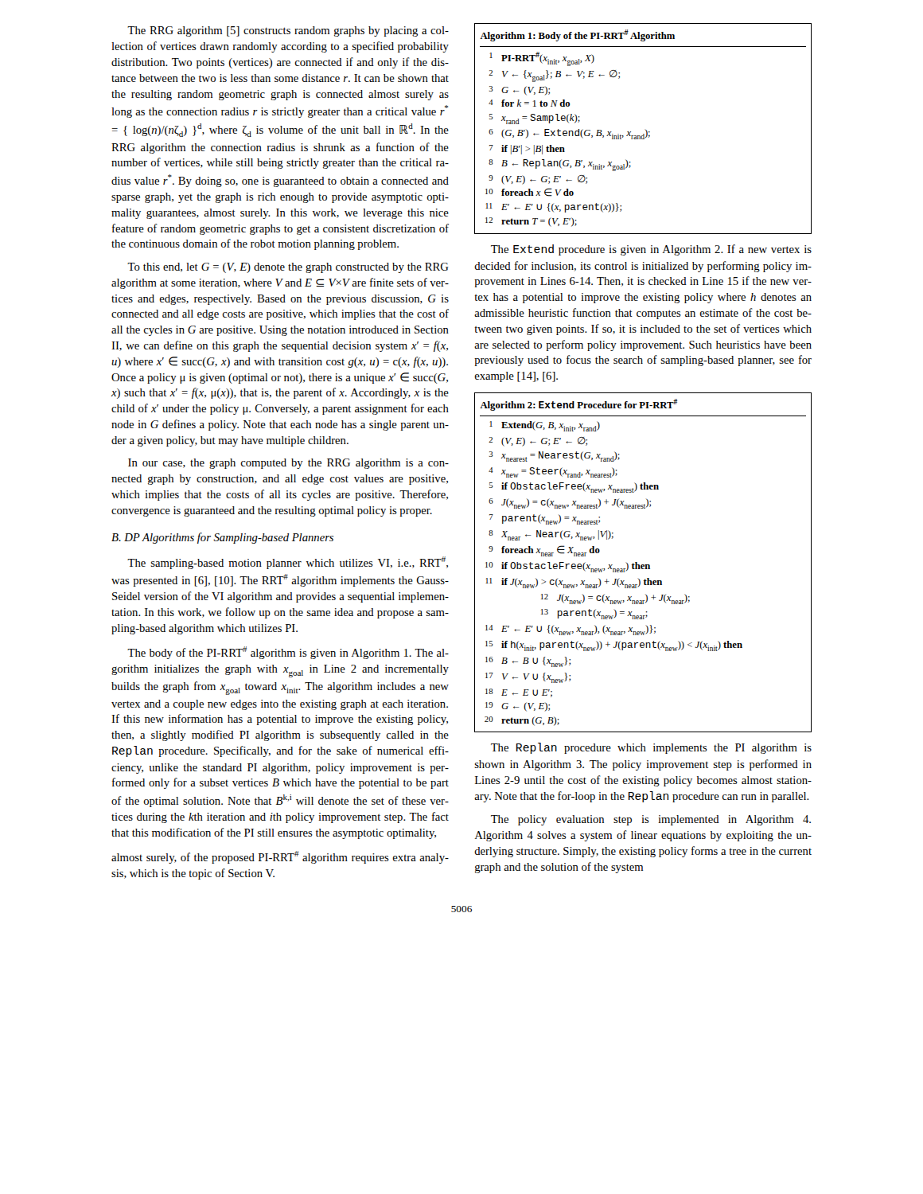The RRG algorithm [5] constructs random graphs by placing a collection of vertices drawn randomly according to a specified probability distribution. Two points (vertices) are connected if and only if the distance between the two is less than some distance r. It can be shown that the resulting random geometric graph is connected almost surely as long as the connection radius r is strictly greater than a critical value r* = { log(n)/(nζd) }d, where ζd is volume of the unit ball in ℝd. In the RRG algorithm the connection radius is shrunk as a function of the number of vertices, while still being strictly greater than the critical radius value r*. By doing so, one is guaranteed to obtain a connected and sparse graph, yet the graph is rich enough to provide asymptotic optimality guarantees, almost surely. In this work, we leverage this nice feature of random geometric graphs to get a consistent discretization of the continuous domain of the robot motion planning problem.
To this end, let G = (V, E) denote the graph constructed by the RRG algorithm at some iteration, where V and E ⊆ V×V are finite sets of vertices and edges, respectively. Based on the previous discussion, G is connected and all edge costs are positive, which implies that the cost of all the cycles in G are positive. Using the notation introduced in Section II, we can define on this graph the sequential decision system x′ = f(x, u) where x′ ∈ succ(G, x) and with transition cost g(x, u) = c(x, f(x, u)). Once a policy μ is given (optimal or not), there is a unique x′ ∈ succ(G, x) such that x′ = f(x, μ(x)), that is, the parent of x. Accordingly, x is the child of x′ under the policy μ. Conversely, a parent assignment for each node in G defines a policy. Note that each node has a single parent under a given policy, but may have multiple children.
In our case, the graph computed by the RRG algorithm is a connected graph by construction, and all edge cost values are positive, which implies that the costs of all its cycles are positive. Therefore, convergence is guaranteed and the resulting optimal policy is proper.
B. DP Algorithms for Sampling-based Planners
The sampling-based motion planner which utilizes VI, i.e., RRT#, was presented in [6], [10]. The RRT# algorithm implements the Gauss-Seidel version of the VI algorithm and provides a sequential implementation. In this work, we follow up on the same idea and propose a sampling-based algorithm which utilizes PI.
The body of the PI-RRT# algorithm is given in Algorithm 1. The algorithm initializes the graph with xgoal in Line 2 and incrementally builds the graph from xgoal toward xinit. The algorithm includes a new vertex and a couple new edges into the existing graph at each iteration. If this new information has a potential to improve the existing policy, then, a slightly modified PI algorithm is subsequently called in the Replan procedure. Specifically, and for the sake of numerical efficiency, unlike the standard PI algorithm, policy improvement is performed only for a subset vertices B which have the potential to be part of the optimal solution. Note that Bk,i will denote the set of these vertices during the kth iteration and ith policy improvement step. The fact that this modification of the PI still ensures the asymptotic optimality,
almost surely, of the proposed PI-RRT# algorithm requires extra analysis, which is the topic of Section V.
Algorithm 1: Body of the PI-RRT# Algorithm
PI-RRT#(xinit, xgoal, X)
V ← {xgoal}; B ← V; E ← ∅;
G ← (V, E);
for k = 1 to N do
xrand = Sample(k);
(G, B′) ← Extend(G, B, xinit, xrand);
if |B′| > |B| then
B ← Replan(G, B′, xinit, xgoal);
(V, E) ← G; E′ ← ∅;
foreach x ∈ V do
E′ ← E′ ∪ {(x, parent(x))};
return T = (V, E′);
The Extend procedure is given in Algorithm 2. If a new vertex is decided for inclusion, its control is initialized by performing policy improvement in Lines 6-14. Then, it is checked in Line 15 if the new vertex has a potential to improve the existing policy where h denotes an admissible heuristic function that computes an estimate of the cost between two given points. If so, it is included to the set of vertices which are selected to perform policy improvement. Such heuristics have been previously used to focus the search of sampling-based planner, see for example [14], [6].
Algorithm 2: Extend Procedure for PI-RRT#
Extend(G, B, xinit, xrand)
(V, E) ← G; E′ ← ∅;
xnearest = Nearest(G, xrand);
xnew = Steer(xrand, xnearest);
if ObstacleFree(xnew, xnearest) then
J(xnew) = c(xnew, xnearest) + J(xnearest);
parent(xnew) = xnearest;
Xnear ← Near(G, xnew, |V|);
foreach xnear ∈ Xnear do
if ObstacleFree(xnew, xnear) then
if J(xnew) > c(xnew, xnear) + J(xnear) then
J(xnew) = c(xnew, xnear) + J(xnear);
parent(xnew) = xnear;
E′ ← E′ ∪ {(xnew, xnear), (xnear, xnew)};
if h(xinit, parent(xnew)) + J(parent(xnew)) < J(xinit) then
B ← B ∪ {xnew};
V ← V ∪ {xnew};
E ← E ∪ E′;
G ← (V, E);
return (G, B);
The Replan procedure which implements the PI algorithm is shown in Algorithm 3. The policy improvement step is performed in Lines 2-9 until the cost of the existing policy becomes almost stationary. Note that the for-loop in the Replan procedure can run in parallel.
The policy evaluation step is implemented in Algorithm 4. Algorithm 4 solves a system of linear equations by exploiting the underlying structure. Simply, the existing policy forms a tree in the current graph and the solution of the system
5006